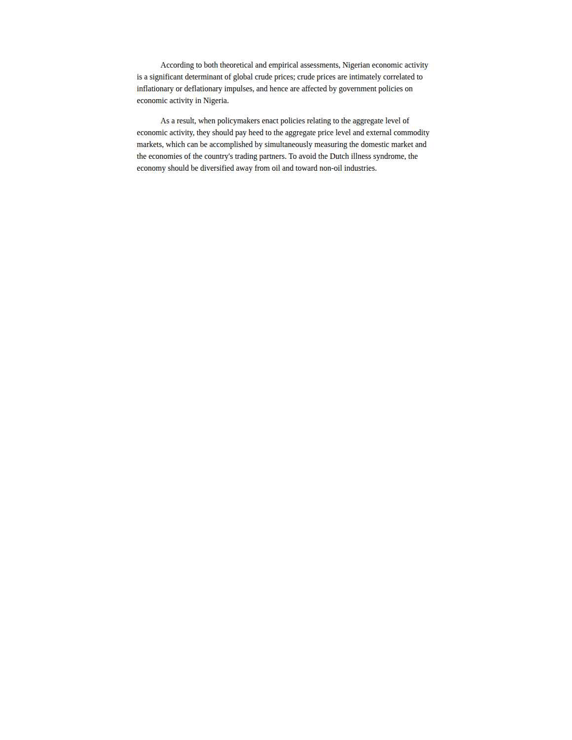According to both theoretical and empirical assessments, Nigerian economic activity is a significant determinant of global crude prices; crude prices are intimately correlated to inflationary or deflationary impulses, and hence are affected by government policies on economic activity in Nigeria.
As a result, when policymakers enact policies relating to the aggregate level of economic activity, they should pay heed to the aggregate price level and external commodity markets, which can be accomplished by simultaneously measuring the domestic market and the economies of the country's trading partners. To avoid the Dutch illness syndrome, the economy should be diversified away from oil and toward non-oil industries.